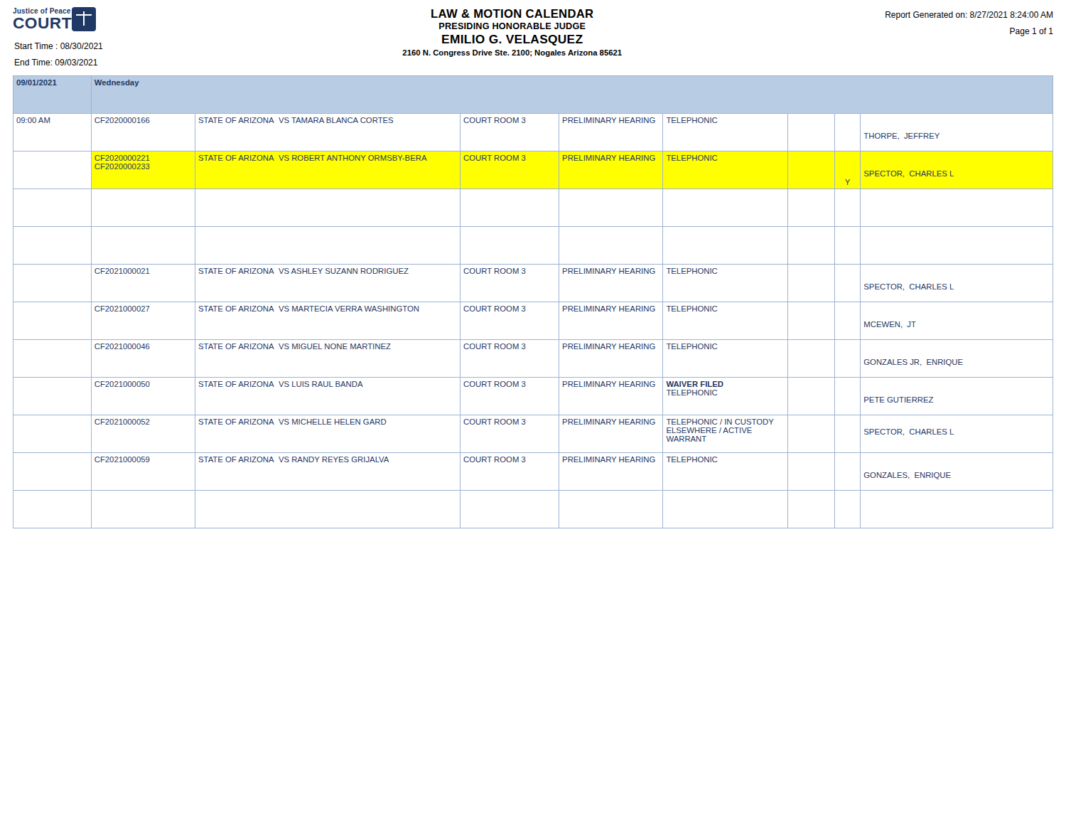Justice of Peace
COURT
Start Time : 08/30/2021
End Time: 09/03/2021
LAW & MOTION CALENDAR
PRESIDING HONORABLE JUDGE
EMILIO G. VELASQUEZ
2160 N. Congress Drive Ste. 2100; Nogales Arizona 85621
Report Generated on: 8/27/2021 8:24:00 AM
Page 1 of 1
| 09/01/2021 | Wednesday |
| 09:00 AM | CF2020000166 | STATE OF ARIZONA VS TAMARA BLANCA CORTES | COURT ROOM 3 | PRELIMINARY HEARING | TELEPHONIC | | | THORPE, JEFFREY |
| | CF2020000221 CF2020000233 | STATE OF ARIZONA VS ROBERT ANTHONY ORMSBY-BERA | COURT ROOM 3 | PRELIMINARY HEARING | TELEPHONIC | | Y | SPECTOR, CHARLES L |
| | CF2021000021 | STATE OF ARIZONA VS ASHLEY SUZANN RODRIGUEZ | COURT ROOM 3 | PRELIMINARY HEARING | TELEPHONIC | | | SPECTOR, CHARLES L |
| | CF2021000027 | STATE OF ARIZONA VS MARTECIA VERRA WASHINGTON | COURT ROOM 3 | PRELIMINARY HEARING | TELEPHONIC | | | MCEWEN, JT |
| | CF2021000046 | STATE OF ARIZONA VS MIGUEL NONE MARTINEZ | COURT ROOM 3 | PRELIMINARY HEARING | TELEPHONIC | | | GONZALES JR, ENRIQUE |
| | CF2021000050 | STATE OF ARIZONA VS LUIS RAUL BANDA | COURT ROOM 3 | PRELIMINARY HEARING | WAIVER FILED TELEPHONIC | | | PETE GUTIERREZ |
| | CF2021000052 | STATE OF ARIZONA VS MICHELLE HELEN GARD | COURT ROOM 3 | PRELIMINARY HEARING | TELEPHONIC / IN CUSTODY ELSEWHERE / ACTIVE WARRANT | | | SPECTOR, CHARLES L |
| | CF2021000059 | STATE OF ARIZONA VS RANDY REYES GRIJALVA | COURT ROOM 3 | PRELIMINARY HEARING | TELEPHONIC | | | GONZALES, ENRIQUE |